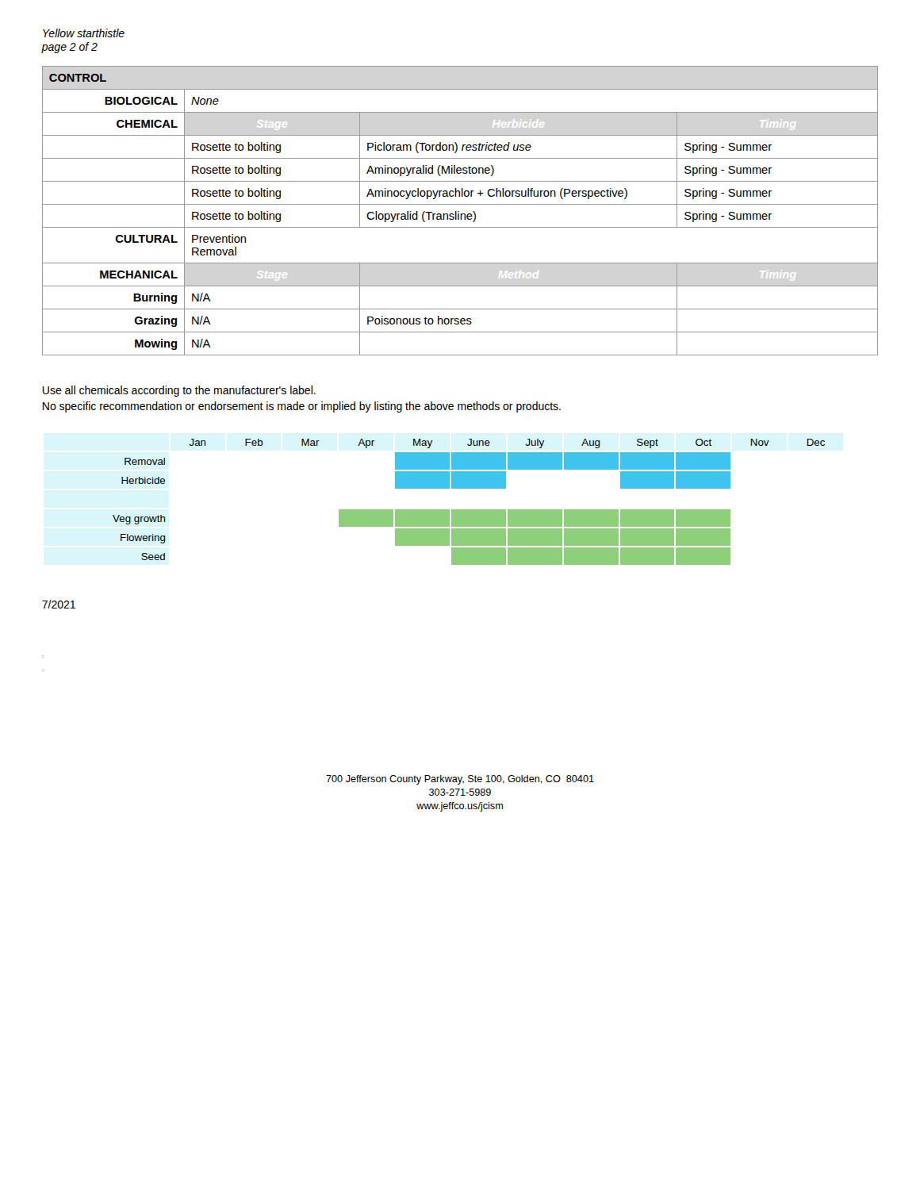Yellow starthistle
page 2 of 2
| CONTROL |
| BIOLOGICAL | None |
| CHEMICAL | Stage | Herbicide | Timing |
| | Rosette to bolting | Picloram (Tordon) restricted use | Spring - Summer |
| | Rosette to bolting | Aminopyralid (Milestone) | Spring - Summer |
| | Rosette to bolting | Aminocyclopyrachlor + Chlorsulfuron (Perspective) | Spring - Summer |
| | Rosette to bolting | Clopyralid (Transline) | Spring - Summer |
| CULTURAL | Prevention Removal |
| MECHANICAL | Stage | Method | Timing |
| Burning | N/A | | |
| Grazing | N/A | Poisonous to horses | |
| Mowing | N/A | | |
Use all chemicals according to the manufacturer's label.
No specific recommendation or endorsement is made or implied by listing the above methods or products.
| | Jan | Feb | Mar | Apr | May | June | July | Aug | Sept | Oct | Nov | Dec |
| Removal | | | | | | | | | | | | |
| Herbicide | | | | | | | | | | | | |
| Veg growth | | | | | | | | | | | | |
| Flowering | | | | | | | | | | | | |
| Seed | | | | | | | | | | | | |
7/2021
F
V
700 Jefferson County Parkway, Ste 100, Golden, CO 80401
303-271-5989
www.jeffco.us/jcism